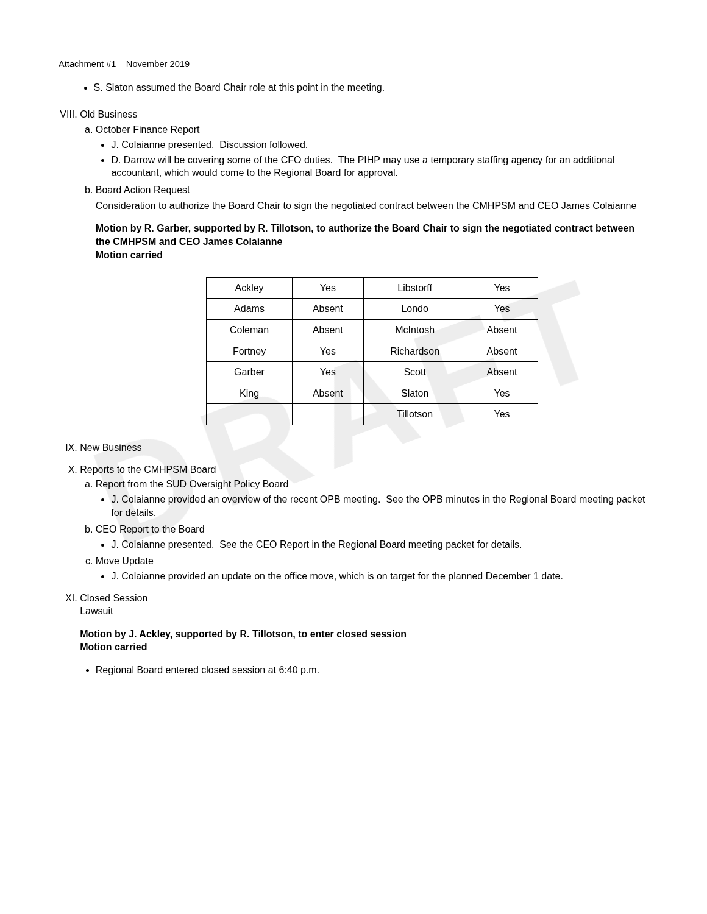DRAFT
Attachment #1 – November 2019
S. Slaton assumed the Board Chair role at this point in the meeting.
Old Business
October Finance Report
J. Colaianne presented. Discussion followed.
D. Darrow will be covering some of the CFO duties. The PIHP may use a temporary staffing agency for an additional accountant, which would come to the Regional Board for approval.
Board Action Request
Consideration to authorize the Board Chair to sign the negotiated contract between the CMHPSM and CEO James Colaianne
Motion by R. Garber, supported by R. Tillotson, to authorize the Board Chair to sign the negotiated contract between the CMHPSM and CEO James Colaianne
Motion carried
| Ackley | Yes | Libstorff | Yes |
| Adams | Absent | Londo | Yes |
| Coleman | Absent | McIntosh | Absent |
| Fortney | Yes | Richardson | Absent |
| Garber | Yes | Scott | Absent |
| King | Absent | Slaton | Yes |
| | | Tillotson | Yes |
New Business
Reports to the CMHPSM Board
Report from the SUD Oversight Policy Board
J. Colaianne provided an overview of the recent OPB meeting. See the OPB minutes in the Regional Board meeting packet for details.
CEO Report to the Board
J. Colaianne presented. See the CEO Report in the Regional Board meeting packet for details.
Move Update
J. Colaianne provided an update on the office move, which is on target for the planned December 1 date.
Closed Session
Lawsuit
Motion by J. Ackley, supported by R. Tillotson, to enter closed session
Motion carried
Regional Board entered closed session at 6:40 p.m.